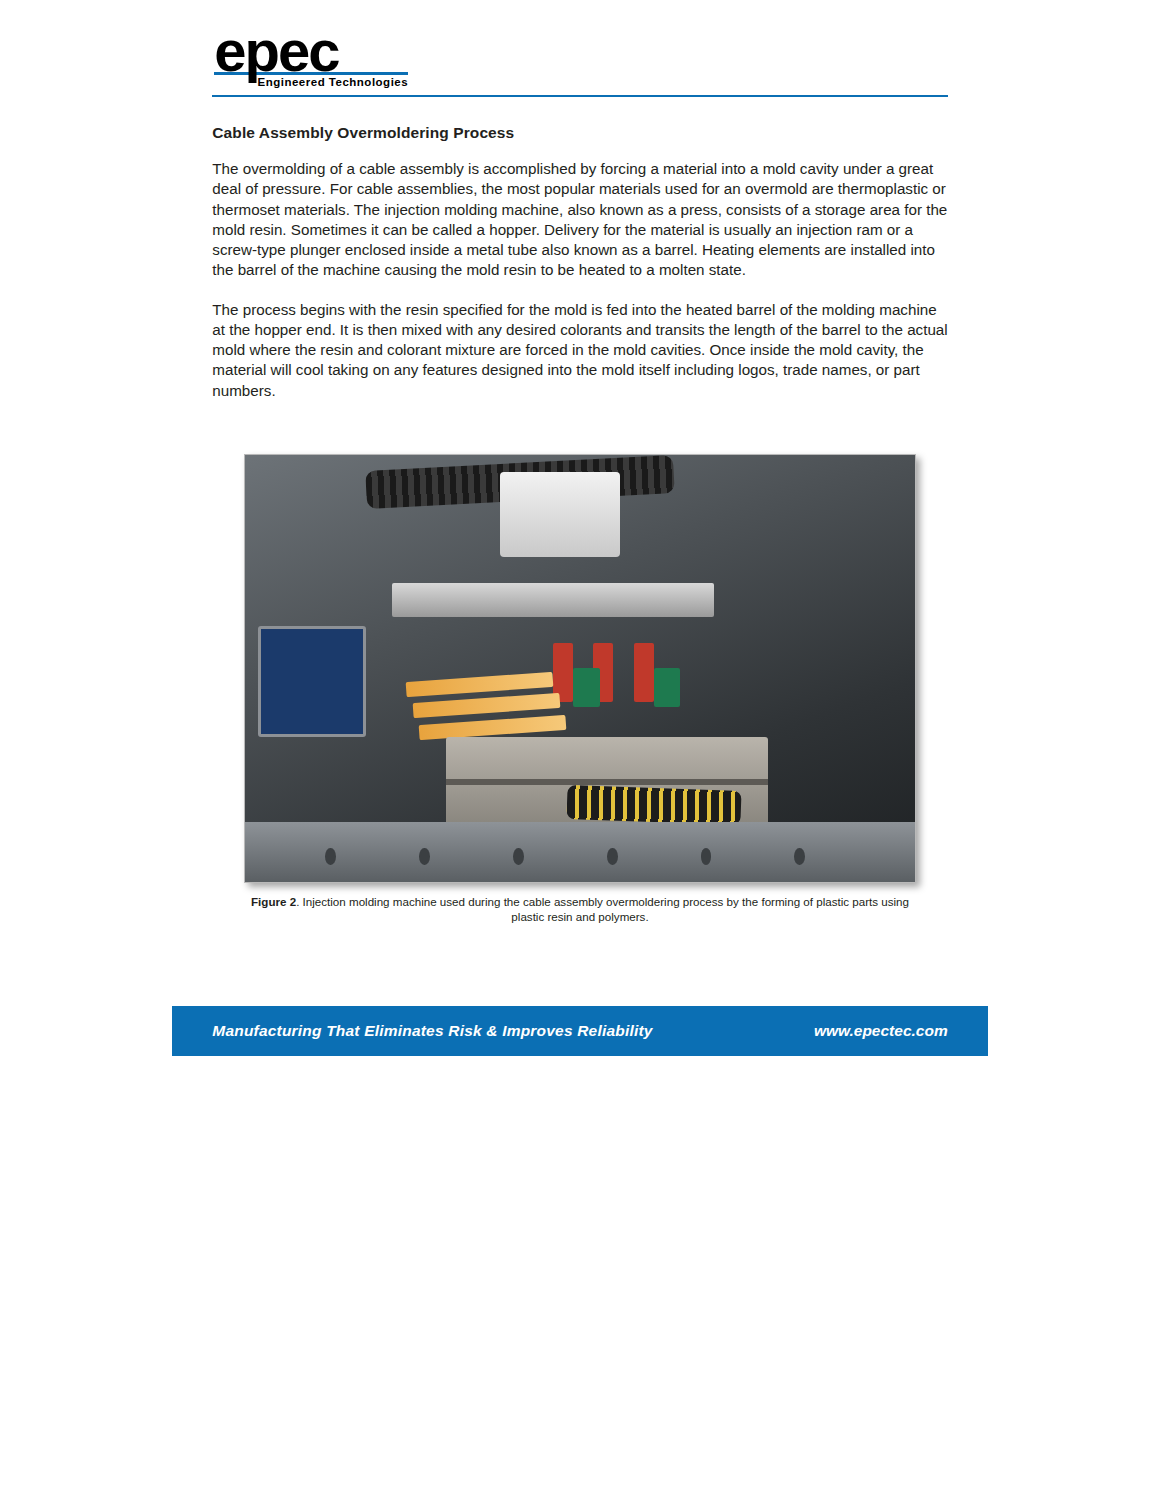epec
Engineered Technologies
Cable Assembly Overmoldering Process
The overmolding of a cable assembly is accomplished by forcing a material into a mold cavity under a great deal of pressure. For cable assemblies, the most popular materials used for an overmold are thermoplastic or thermoset materials. The injection molding machine, also known as a press, consists of a storage area for the mold resin. Sometimes it can be called a hopper. Delivery for the material is usually an injection ram or a screw-type plunger enclosed inside a metal tube also known as a barrel. Heating elements are installed into the barrel of the machine causing the mold resin to be heated to a molten state.
The process begins with the resin specified for the mold is fed into the heated barrel of the molding machine at the hopper end. It is then mixed with any desired colorants and transits the length of the barrel to the actual mold where the resin and colorant mixture are forced in the mold cavities. Once inside the mold cavity, the material will cool taking on any features designed into the mold itself including logos, trade names, or part numbers.
Figure 2. Injection molding machine used during the cable assembly overmoldering process by the forming of plastic parts using plastic resin and polymers.
Manufacturing That Eliminates Risk & Improves Reliability
www.epectec.com